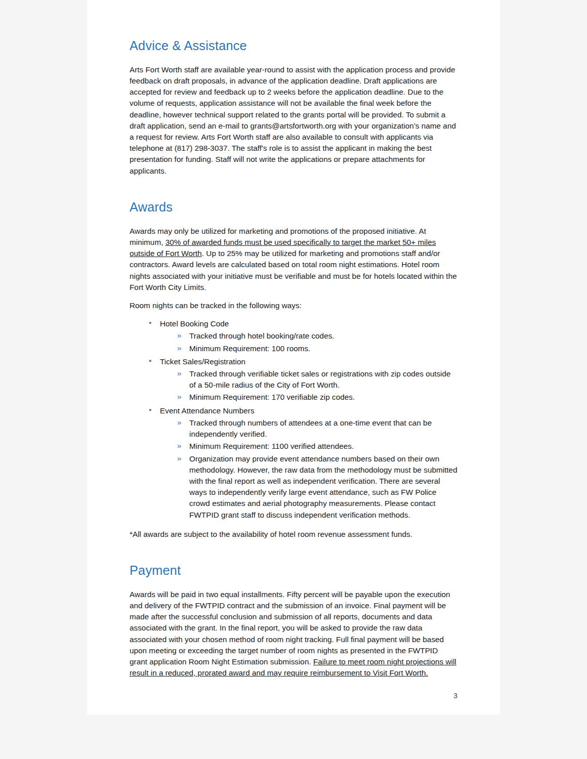Advice & Assistance
Arts Fort Worth staff are available year-round to assist with the application process and provide feedback on draft proposals, in advance of the application deadline. Draft applications are accepted for review and feedback up to 2 weeks before the application deadline. Due to the volume of requests, application assistance will not be available the final week before the deadline, however technical support related to the grants portal will be provided. To submit a draft application, send an e-mail to grants@artsfortworth.org with your organization’s name and a request for review. Arts Fort Worth staff are also available to consult with applicants via telephone at (817) 298-3037. The staff's role is to assist the applicant in making the best presentation for funding. Staff will not write the applications or prepare attachments for applicants.
Awards
Awards may only be utilized for marketing and promotions of the proposed initiative. At minimum, 30% of awarded funds must be used specifically to target the market 50+ miles outside of Fort Worth. Up to 25% may be utilized for marketing and promotions staff and/or contractors. Award levels are calculated based on total room night estimations. Hotel room nights associated with your initiative must be verifiable and must be for hotels located within the Fort Worth City Limits.
Room nights can be tracked in the following ways:
Hotel Booking Code
Tracked through hotel booking/rate codes.
Minimum Requirement: 100 rooms.
Ticket Sales/Registration
Tracked through verifiable ticket sales or registrations with zip codes outside of a 50-mile radius of the City of Fort Worth.
Minimum Requirement: 170 verifiable zip codes.
Event Attendance Numbers
Tracked through numbers of attendees at a one-time event that can be independently verified.
Minimum Requirement: 1100 verified attendees.
Organization may provide event attendance numbers based on their own methodology. However, the raw data from the methodology must be submitted with the final report as well as independent verification. There are several ways to independently verify large event attendance, such as FW Police crowd estimates and aerial photography measurements. Please contact FWTPID grant staff to discuss independent verification methods.
*All awards are subject to the availability of hotel room revenue assessment funds.
Payment
Awards will be paid in two equal installments. Fifty percent will be payable upon the execution and delivery of the FWTPID contract and the submission of an invoice. Final payment will be made after the successful conclusion and submission of all reports, documents and data associated with the grant. In the final report, you will be asked to provide the raw data associated with your chosen method of room night tracking. Full final payment will be based upon meeting or exceeding the target number of room nights as presented in the FWTPID grant application Room Night Estimation submission. Failure to meet room night projections will result in a reduced, prorated award and may require reimbursement to Visit Fort Worth.
3